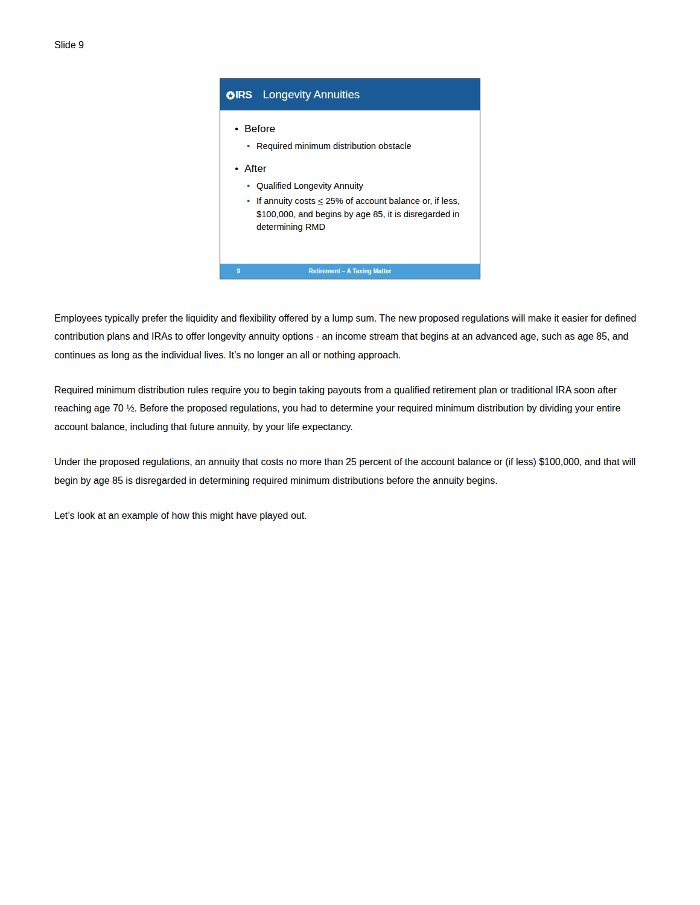Slide 9
★IRS Longevity Annuities
Before
Required minimum distribution obstacle
After
Qualified Longevity Annuity
If annuity costs < 25% of account balance or, if less, $100,000, and begins by age 85, it is disregarded in determining RMD
9 Retirement – A Taxing Matter
Employees typically prefer the liquidity and flexibility offered by a lump sum. The new proposed regulations will make it easier for defined contribution plans and IRAs to offer longevity annuity options - an income stream that begins at an advanced age, such as age 85, and continues as long as the individual lives. It’s no longer an all or nothing approach.
Required minimum distribution rules require you to begin taking payouts from a qualified retirement plan or traditional IRA soon after reaching age 70 ½. Before the proposed regulations, you had to determine your required minimum distribution by dividing your entire account balance, including that future annuity, by your life expectancy.
Under the proposed regulations, an annuity that costs no more than 25 percent of the account balance or (if less) $100,000, and that will begin by age 85 is disregarded in determining required minimum distributions before the annuity begins.
Let’s look at an example of how this might have played out.